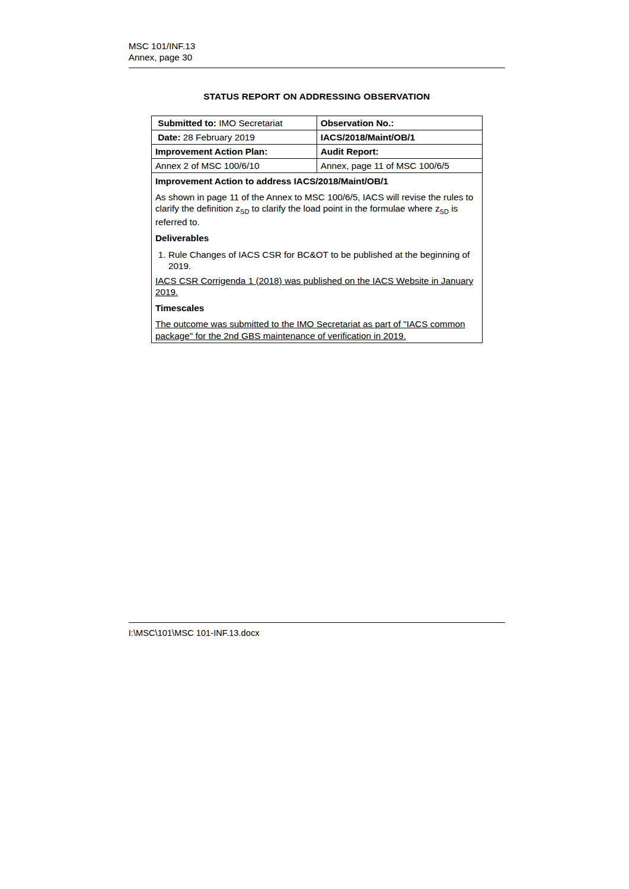MSC 101/INF.13
Annex, page 30
STATUS REPORT ON ADDRESSING OBSERVATION
| Submitted to: IMO Secretariat | Observation No.: |
| Date: 28 February 2019 | IACS/2018/Maint/OB/1 |
| Improvement Action Plan: | Audit Report: |
| Annex 2 of MSC 100/6/10 | Annex, page 11 of MSC 100/6/5 |
| Improvement Action to address IACS/2018/Maint/OB/1 As shown in page 11 of the Annex to MSC 100/6/5, IACS will revise the rules to clarify the definition z SD to clarify the load point in the formulae where z SD is referred to. Deliverables Rule Changes of IACS CSR for BC&OT to be published at the beginning of 2019. IACS CSR Corrigenda 1 (2018) was published on the IACS Website in January 2019. Timescales The outcome was submitted to the IMO Secretariat as part of "IACS common package" for the 2nd GBS maintenance of verification in 2019. |
I:\MSC\101\MSC 101-INF.13.docx